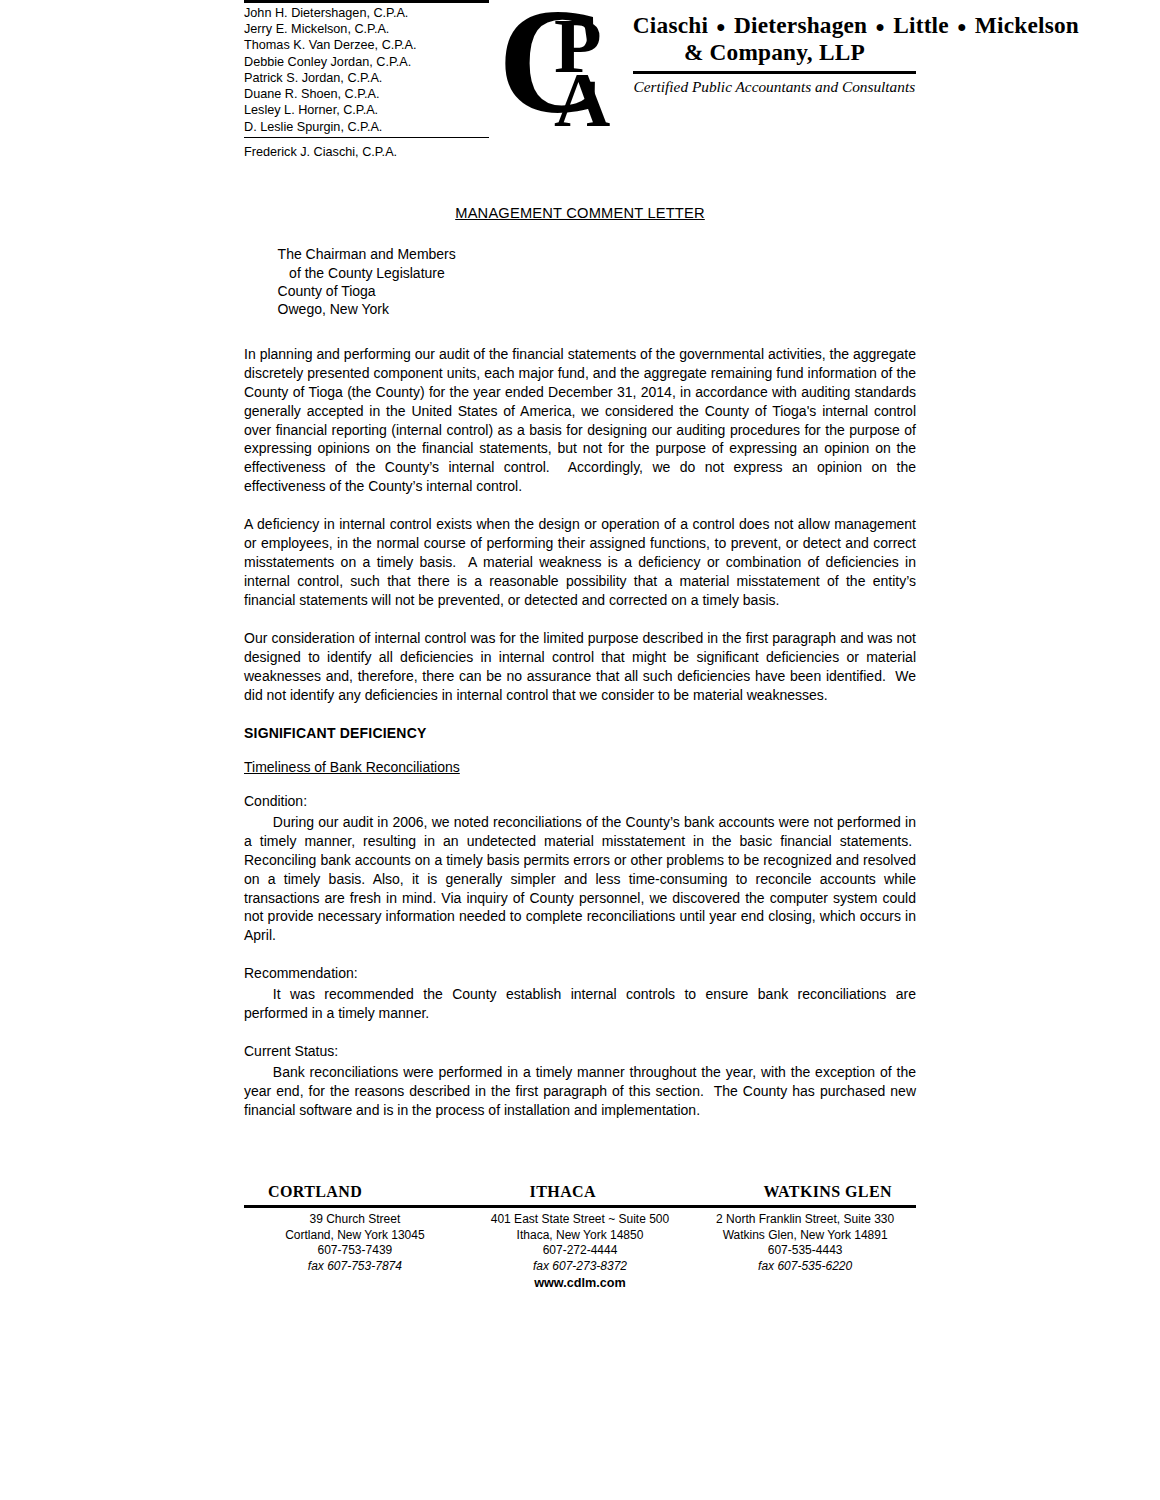John H. Dietershagen, C.P.A.
Jerry E. Mickelson, C.P.A.
Thomas K. Van Derzee, C.P.A.
Debbie Conley Jordan, C.P.A.
Patrick S. Jordan, C.P.A.
Duane R. Shoen, C.P.A.
Lesley L. Horner, C.P.A.
D. Leslie Spurgin, C.P.A.
Frederick J. Ciaschi, C.P.A.
C P A
Ciaschi ● Dietershagen ● Little ● Mickelson & Company, LLP
Certified Public Accountants and Consultants
MANAGEMENT COMMENT LETTER
The Chairman and Members
of the County Legislature
County of Tioga
Owego, New York
In planning and performing our audit of the financial statements of the governmental activities, the aggregate discretely presented component units, each major fund, and the aggregate remaining fund information of the County of Tioga (the County) for the year ended December 31, 2014, in accordance with auditing standards generally accepted in the United States of America, we considered the County of Tioga's internal control over financial reporting (internal control) as a basis for designing our auditing procedures for the purpose of expressing opinions on the financial statements, but not for the purpose of expressing an opinion on the effectiveness of the County’s internal control. Accordingly, we do not express an opinion on the effectiveness of the County’s internal control.
A deficiency in internal control exists when the design or operation of a control does not allow management or employees, in the normal course of performing their assigned functions, to prevent, or detect and correct misstatements on a timely basis. A material weakness is a deficiency or combination of deficiencies in internal control, such that there is a reasonable possibility that a material misstatement of the entity’s financial statements will not be prevented, or detected and corrected on a timely basis.
Our consideration of internal control was for the limited purpose described in the first paragraph and was not designed to identify all deficiencies in internal control that might be significant deficiencies or material weaknesses and, therefore, there can be no assurance that all such deficiencies have been identified. We did not identify any deficiencies in internal control that we consider to be material weaknesses.
SIGNIFICANT DEFICIENCY
Timeliness of Bank Reconciliations
Condition:
During our audit in 2006, we noted reconciliations of the County’s bank accounts were not performed in a timely manner, resulting in an undetected material misstatement in the basic financial statements. Reconciling bank accounts on a timely basis permits errors or other problems to be recognized and resolved on a timely basis. Also, it is generally simpler and less time-consuming to reconcile accounts while transactions are fresh in mind. Via inquiry of County personnel, we discovered the computer system could not provide necessary information needed to complete reconciliations until year end closing, which occurs in April.
Recommendation:
It was recommended the County establish internal controls to ensure bank reconciliations are performed in a timely manner.
Current Status:
Bank reconciliations were performed in a timely manner throughout the year, with the exception of the year end, for the reasons described in the first paragraph of this section. The County has purchased new financial software and is in the process of installation and implementation.
CORTLAND ITHACA WATKINS GLEN
39 Church Street
Cortland, New York 13045
607-753-7439
fax 607-753-7874
401 East State Street ~ Suite 500
Ithaca, New York 14850
607-272-4444
fax 607-273-8372
2 North Franklin Street, Suite 330
Watkins Glen, New York 14891
607-535-4443
fax 607-535-6220
www.cdlm.com